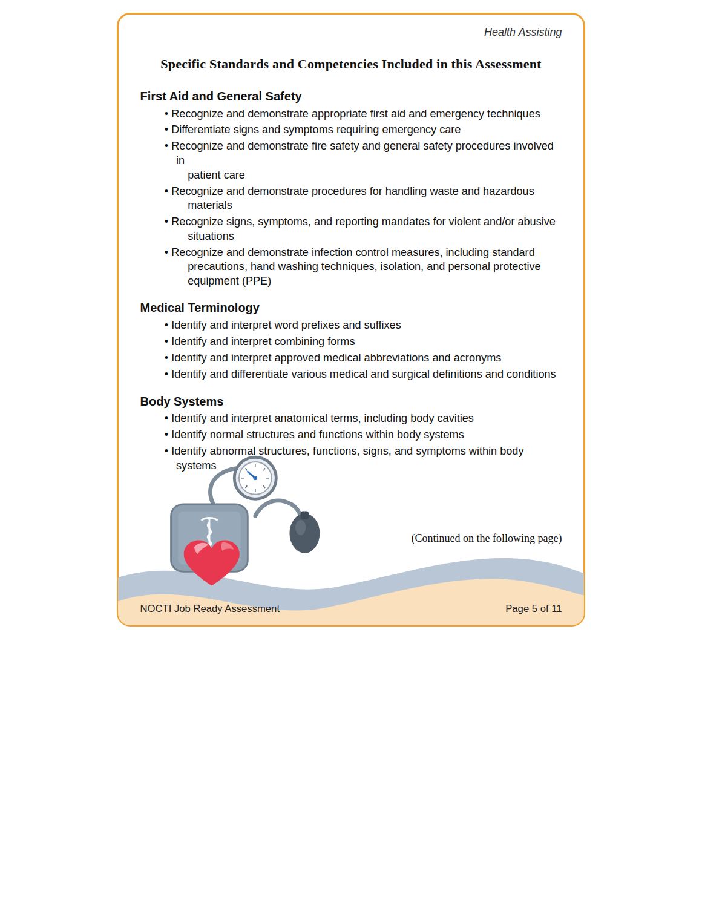Health Assisting
Specific Standards and Competencies Included in this Assessment
First Aid and General Safety
Recognize and demonstrate appropriate first aid and emergency techniques
Differentiate signs and symptoms requiring emergency care
Recognize and demonstrate fire safety and general safety procedures involved inpatient care
Recognize and demonstrate procedures for handling waste and hazardousmaterials
Recognize signs, symptoms, and reporting mandates for violent and/or abusivesituations
Recognize and demonstrate infection control measures, including standardprecautions, hand washing techniques, isolation, and personal protective equipment (PPE)
Medical Terminology
Identify and interpret word prefixes and suffixes
Identify and interpret combining forms
Identify and interpret approved medical abbreviations and acronyms
Identify and differentiate various medical and surgical definitions and conditions
Body Systems
Identify and interpret anatomical terms, including body cavities
Identify normal structures and functions within body systems
Identify abnormal structures, functions, signs, and symptoms within body systems
(Continued on the following page)
NOCTI Job Ready Assessment
Page 5 of 11